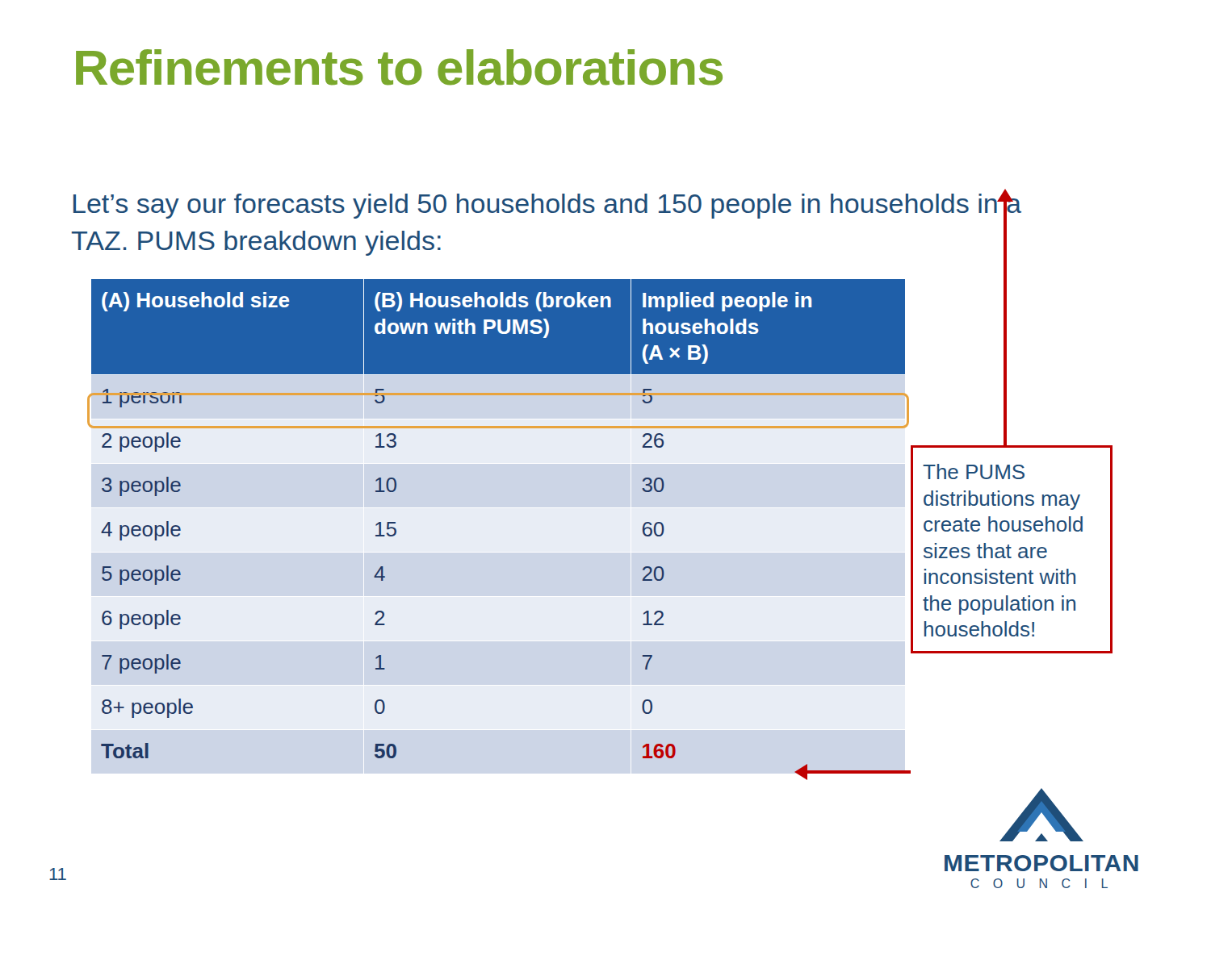Refinements to elaborations
Let’s say our forecasts yield 50 households and 150 people in households in a TAZ. PUMS breakdown yields:
| (A) Household size | (B) Households (broken down with PUMS) | Implied people in households (A × B) |
| --- | --- | --- |
| 1 person | 5 | 5 |
| 2 people | 13 | 26 |
| 3 people | 10 | 30 |
| 4 people | 15 | 60 |
| 5 people | 4 | 20 |
| 6 people | 2 | 12 |
| 7 people | 1 | 7 |
| 8+ people | 0 | 0 |
| Total | 50 | 160 |
The PUMS distributions may create household sizes that are inconsistent with the population in households!
11
METROPOLITAN
C O U N C I L